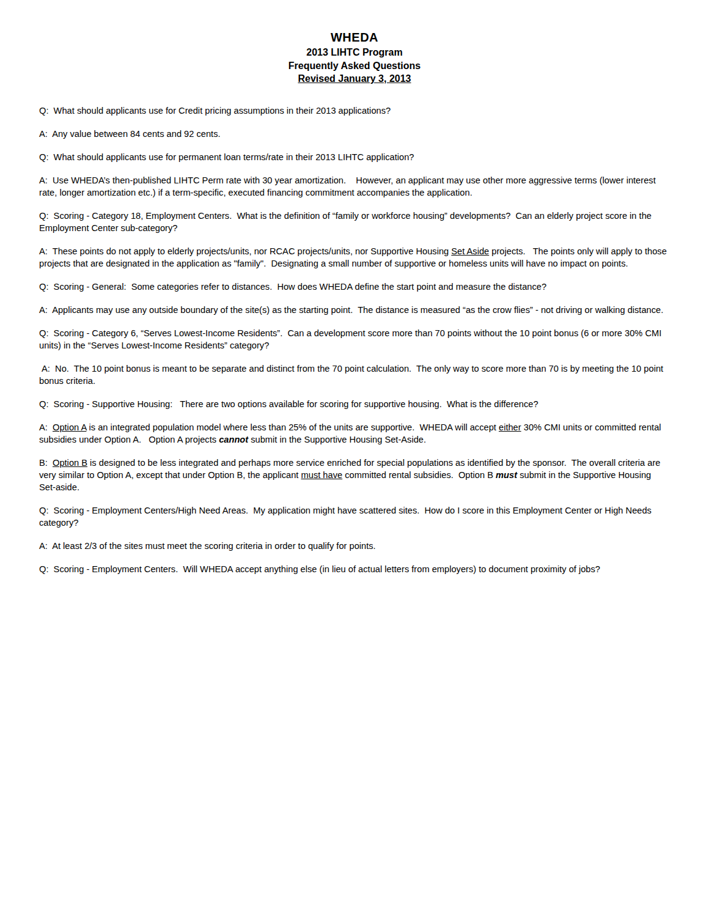WHEDA
2013 LIHTC Program
Frequently Asked Questions
Revised January 3, 2013
Q: What should applicants use for Credit pricing assumptions in their 2013 applications?
A: Any value between 84 cents and 92 cents.
Q: What should applicants use for permanent loan terms/rate in their 2013 LIHTC application?
A: Use WHEDA’s then-published LIHTC Perm rate with 30 year amortization. However, an applicant may use other more aggressive terms (lower interest rate, longer amortization etc.) if a term-specific, executed financing commitment accompanies the application.
Q: Scoring - Category 18, Employment Centers. What is the definition of “family or workforce housing” developments? Can an elderly project score in the Employment Center sub-category?
A: These points do not apply to elderly projects/units, nor RCAC projects/units, nor Supportive Housing Set Aside projects. The points only will apply to those projects that are designated in the application as "family". Designating a small number of supportive or homeless units will have no impact on points.
Q: Scoring - General: Some categories refer to distances. How does WHEDA define the start point and measure the distance?
A: Applicants may use any outside boundary of the site(s) as the starting point. The distance is measured “as the crow flies” - not driving or walking distance.
Q: Scoring - Category 6, “Serves Lowest-Income Residents”. Can a development score more than 70 points without the 10 point bonus (6 or more 30% CMI units) in the “Serves Lowest-Income Residents” category?
A: No. The 10 point bonus is meant to be separate and distinct from the 70 point calculation. The only way to score more than 70 is by meeting the 10 point bonus criteria.
Q: Scoring - Supportive Housing: There are two options available for scoring for supportive housing. What is the difference?
A: Option A is an integrated population model where less than 25% of the units are supportive. WHEDA will accept either 30% CMI units or committed rental subsidies under Option A. Option A projects cannot submit in the Supportive Housing Set-Aside.
B: Option B is designed to be less integrated and perhaps more service enriched for special populations as identified by the sponsor. The overall criteria are very similar to Option A, except that under Option B, the applicant must have committed rental subsidies. Option B must submit in the Supportive Housing Set-aside.
Q: Scoring - Employment Centers/High Need Areas. My application might have scattered sites. How do I score in this Employment Center or High Needs category?
A: At least 2/3 of the sites must meet the scoring criteria in order to qualify for points.
Q: Scoring - Employment Centers. Will WHEDA accept anything else (in lieu of actual letters from employers) to document proximity of jobs?